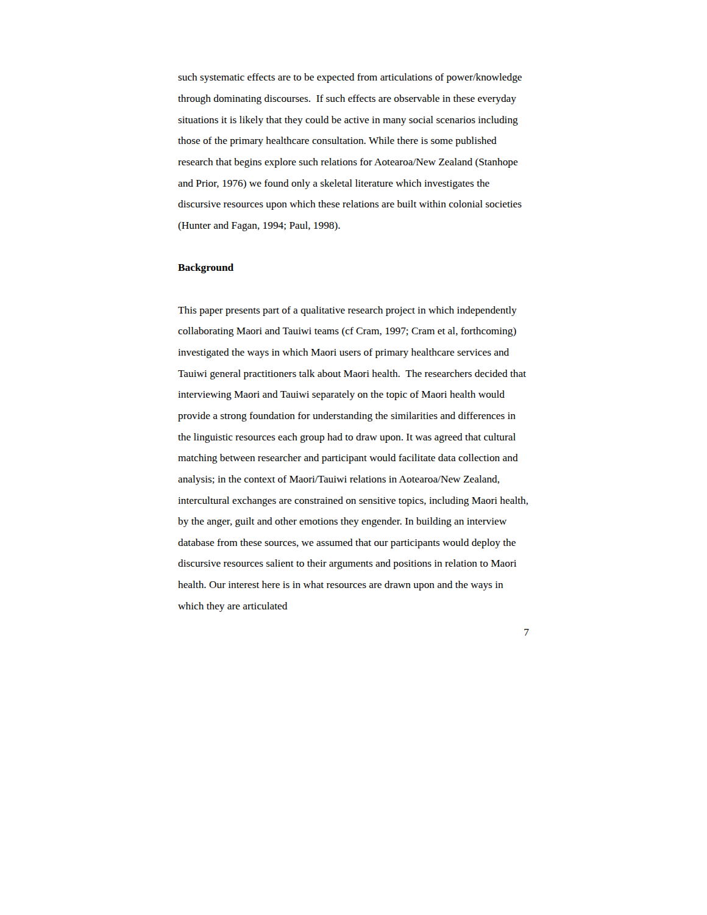such systematic effects are to be expected from articulations of power/knowledge through dominating discourses. If such effects are observable in these everyday situations it is likely that they could be active in many social scenarios including those of the primary healthcare consultation. While there is some published research that begins explore such relations for Aotearoa/New Zealand (Stanhope and Prior, 1976) we found only a skeletal literature which investigates the discursive resources upon which these relations are built within colonial societies (Hunter and Fagan, 1994; Paul, 1998).
Background
This paper presents part of a qualitative research project in which independently collaborating Maori and Tauiwi teams (cf Cram, 1997; Cram et al, forthcoming) investigated the ways in which Maori users of primary healthcare services and Tauiwi general practitioners talk about Maori health. The researchers decided that interviewing Maori and Tauiwi separately on the topic of Maori health would provide a strong foundation for understanding the similarities and differences in the linguistic resources each group had to draw upon. It was agreed that cultural matching between researcher and participant would facilitate data collection and analysis; in the context of Maori/Tauiwi relations in Aotearoa/New Zealand, intercultural exchanges are constrained on sensitive topics, including Maori health, by the anger, guilt and other emotions they engender. In building an interview database from these sources, we assumed that our participants would deploy the discursive resources salient to their arguments and positions in relation to Maori health. Our interest here is in what resources are drawn upon and the ways in which they are articulated
7